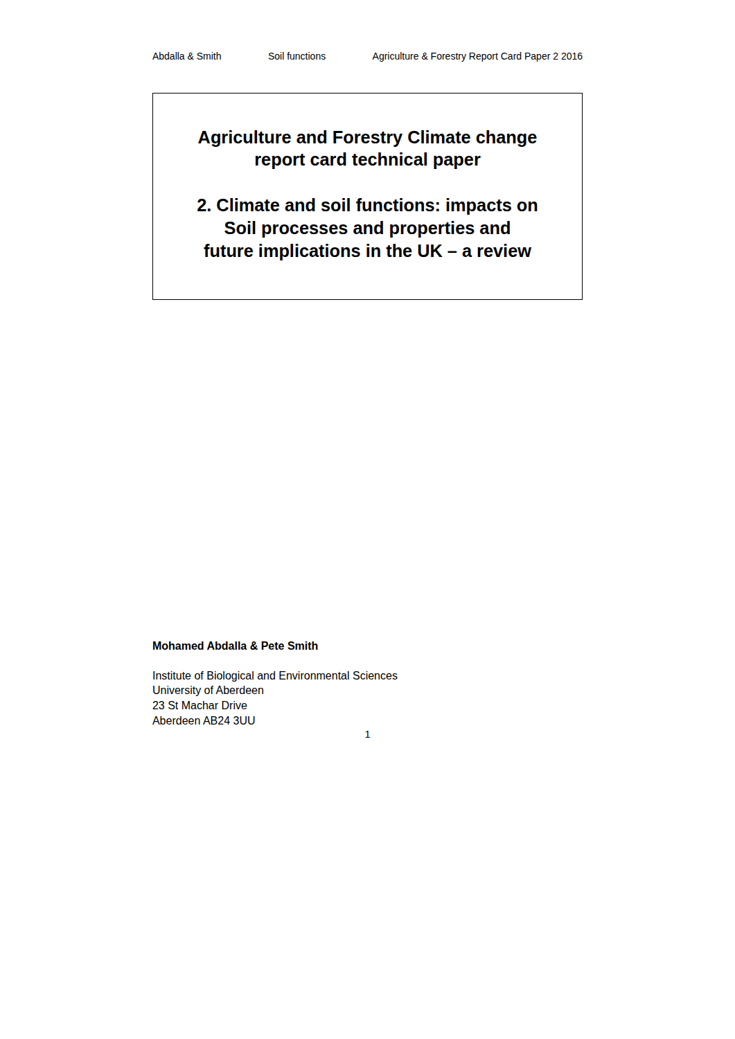Abdalla & Smith
Soil functions
Agriculture & Forestry Report Card Paper 2 2016
Agriculture and Forestry Climate change report card technical paper
2. Climate and soil functions: impacts on
Soil processes and properties and
future implications in the UK – a review
Mohamed Abdalla & Pete Smith
Institute of Biological and Environmental Sciences
University of Aberdeen
23 St Machar Drive
Aberdeen AB24 3UU
1